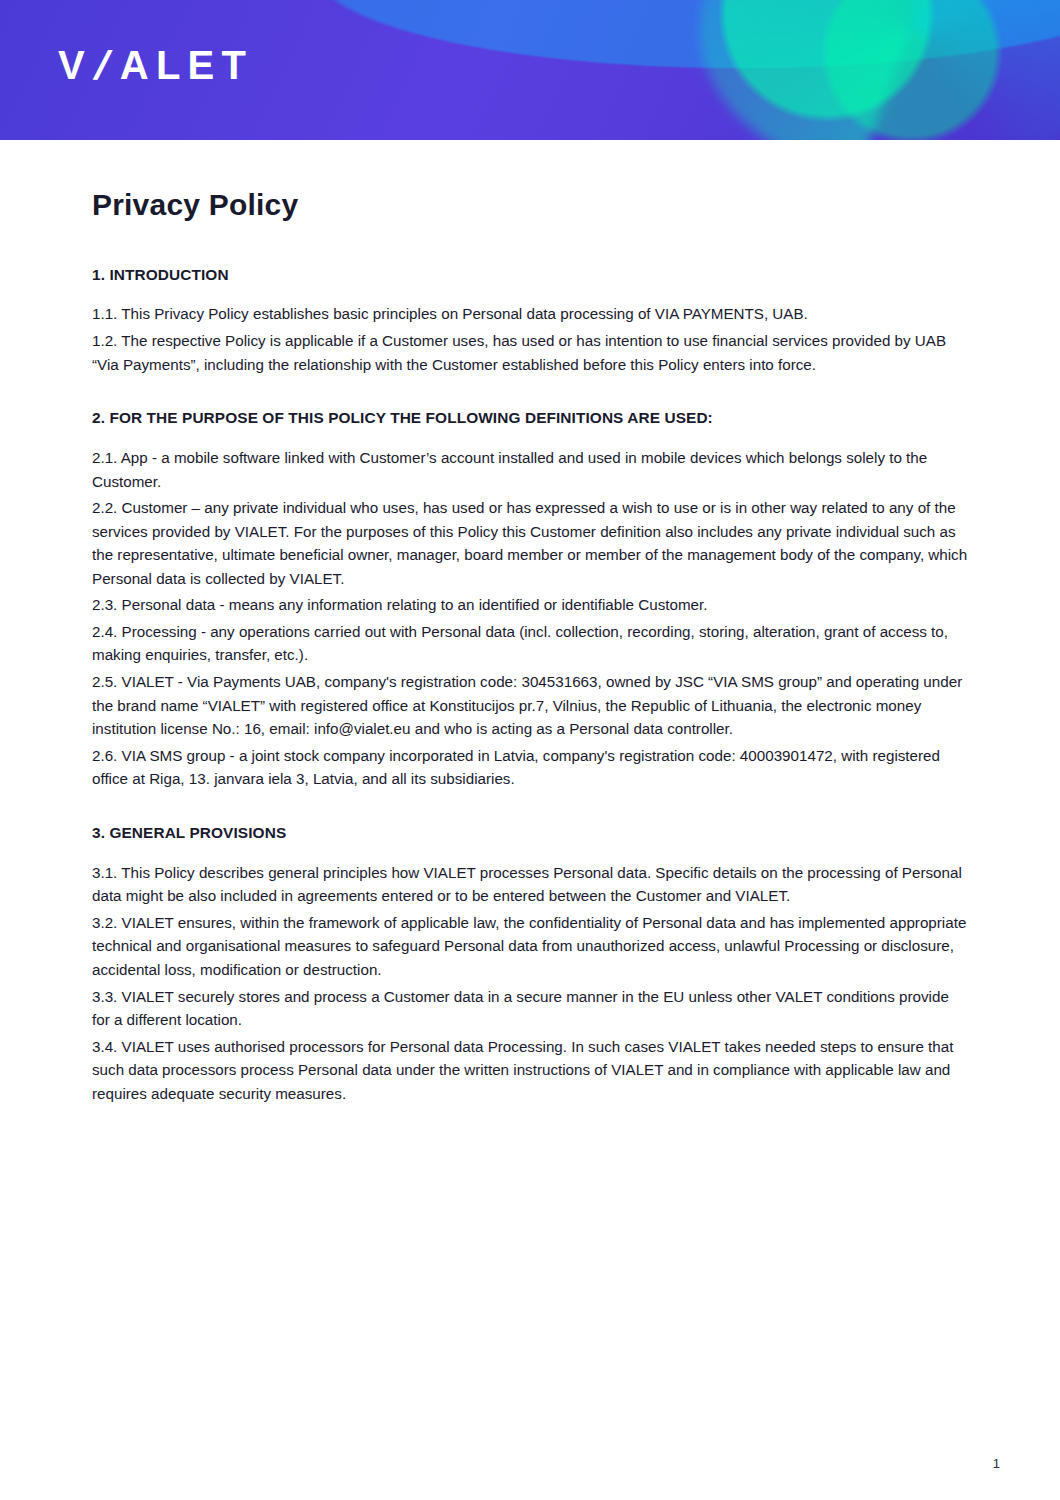V/ALET
Privacy Policy
1. INTRODUCTION
1.1. This Privacy Policy establishes basic principles on Personal data processing of VIA PAYMENTS, UAB.
1.2. The respective Policy is applicable if a Customer uses, has used or has intention to use financial services provided by UAB “Via Payments”, including the relationship with the Customer established before this Policy enters into force.
2. FOR THE PURPOSE OF THIS POLICY THE FOLLOWING DEFINITIONS ARE USED:
2.1. App - a mobile software linked with Customer’s account installed and used in mobile devices which belongs solely to the Customer.
2.2. Customer – any private individual who uses, has used or has expressed a wish to use or is in other way related to any of the services provided by VIALET. For the purposes of this Policy this Customer definition also includes any private individual such as the representative, ultimate beneficial owner, manager, board member or member of the management body of the company, which Personal data is collected by VIALET.
2.3. Personal data - means any information relating to an identified or identifiable Customer.
2.4. Processing - any operations carried out with Personal data (incl. collection, recording, storing, alteration, grant of access to, making enquiries, transfer, etc.).
2.5. VIALET - Via Payments UAB, company's registration code: 304531663, owned by JSC “VIA SMS group” and operating under the brand name “VIALET” with registered office at Konstitucijos pr.7, Vilnius, the Republic of Lithuania, the electronic money institution license No.: 16, email: info@vialet.eu and who is acting as a Personal data controller.
2.6. VIA SMS group - a joint stock company incorporated in Latvia, company's registration code: 40003901472, with registered office at Riga, 13. janvara iela 3, Latvia, and all its subsidiaries.
3. GENERAL PROVISIONS
3.1. This Policy describes general principles how VIALET processes Personal data. Specific details on the processing of Personal data might be also included in agreements entered or to be entered between the Customer and VIALET.
3.2. VIALET ensures, within the framework of applicable law, the confidentiality of Personal data and has implemented appropriate technical and organisational measures to safeguard Personal data from unauthorized access, unlawful Processing or disclosure, accidental loss, modification or destruction.
3.3. VIALET securely stores and process a Customer data in a secure manner in the EU unless other VALET conditions provide for a different location.
3.4. VIALET uses authorised processors for Personal data Processing. In such cases VIALET takes needed steps to ensure that such data processors process Personal data under the written instructions of VIALET and in compliance with applicable law and requires adequate security measures.
1